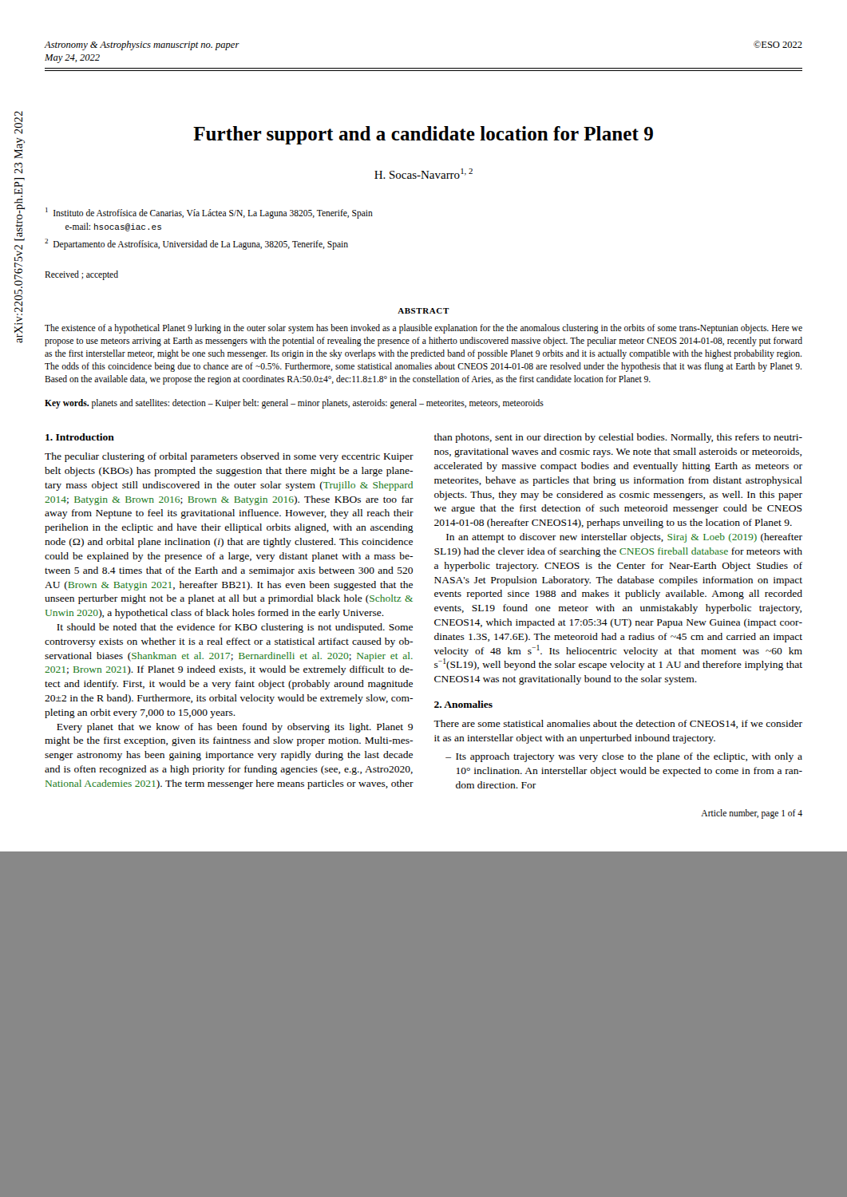arXiv:2205.07675v2 [astro-ph.EP] 23 May 2022
Astronomy & Astrophysics manuscript no. paper
May 24, 2022
©ESO 2022
Further support and a candidate location for Planet 9
H. Socas-Navarro1, 2
1 Instituto de Astrofísica de Canarias, Vía Láctea S/N, La Laguna 38205, Tenerife, Spain
e-mail: hsocas@iac.es
2 Departamento de Astrofísica, Universidad de La Laguna, 38205, Tenerife, Spain
Received ; accepted
ABSTRACT
The existence of a hypothetical Planet 9 lurking in the outer solar system has been invoked as a plausible explanation for the the anomalous clustering in the orbits of some trans-Neptunian objects. Here we propose to use meteors arriving at Earth as messengers with the potential of revealing the presence of a hitherto undiscovered massive object. The peculiar meteor CNEOS 2014-01-08, recently put forward as the first interstellar meteor, might be one such messenger. Its origin in the sky overlaps with the predicted band of possible Planet 9 orbits and it is actually compatible with the highest probability region. The odds of this coincidence being due to chance are of ~0.5%. Furthermore, some statistical anomalies about CNEOS 2014-01-08 are resolved under the hypothesis that it was flung at Earth by Planet 9. Based on the available data, we propose the region at coordinates RA:50.0±4°, dec:11.8±1.8° in the constellation of Aries, as the first candidate location for Planet 9.
Key words. planets and satellites: detection – Kuiper belt: general – minor planets, asteroids: general – meteorites, meteors, meteoroids
1. Introduction
The peculiar clustering of orbital parameters observed in some very eccentric Kuiper belt objects (KBOs) has prompted the suggestion that there might be a large planetary mass object still undiscovered in the outer solar system (Trujillo & Sheppard 2014; Batygin & Brown 2016; Brown & Batygin 2016). These KBOs are too far away from Neptune to feel its gravitational influence. However, they all reach their perihelion in the ecliptic and have their elliptical orbits aligned, with an ascending node (Ω) and orbital plane inclination (i) that are tightly clustered. This coincidence could be explained by the presence of a large, very distant planet with a mass between 5 and 8.4 times that of the Earth and a semimajor axis between 300 and 520 AU (Brown & Batygin 2021, hereafter BB21). It has even been suggested that the unseen perturber might not be a planet at all but a primordial black hole (Scholtz & Unwin 2020), a hypothetical class of black holes formed in the early Universe.
It should be noted that the evidence for KBO clustering is not undisputed. Some controversy exists on whether it is a real effect or a statistical artifact caused by observational biases (Shankman et al. 2017; Bernardinelli et al. 2020; Napier et al. 2021; Brown 2021). If Planet 9 indeed exists, it would be extremely difficult to detect and identify. First, it would be a very faint object (probably around magnitude 20±2 in the R band). Furthermore, its orbital velocity would be extremely slow, completing an orbit every 7,000 to 15,000 years.
Every planet that we know of has been found by observing its light. Planet 9 might be the first exception, given its faintness and slow proper motion. Multi-messenger astronomy has been gaining importance very rapidly during the last decade and is often recognized as a high priority for funding agencies (see, e.g., Astro2020, National Academies 2021). The term messenger here means particles or waves, other than photons, sent in our direction by celestial bodies. Normally, this refers to neutrinos, gravitational waves and cosmic rays. We note that small asteroids or meteoroids, accelerated by massive compact bodies and eventually hitting Earth as meteors or meteorites, behave as particles that bring us information from distant astrophysical objects. Thus, they may be considered as cosmic messengers, as well. In this paper we argue that the first detection of such meteoroid messenger could be CNEOS 2014-01-08 (hereafter CNEOS14), perhaps unveiling to us the location of Planet 9.
In an attempt to discover new interstellar objects, Siraj & Loeb (2019) (hereafter SL19) had the clever idea of searching the CNEOS fireball database for meteors with a hyperbolic trajectory. CNEOS is the Center for Near-Earth Object Studies of NASA's Jet Propulsion Laboratory. The database compiles information on impact events reported since 1988 and makes it publicly available. Among all recorded events, SL19 found one meteor with an unmistakably hyperbolic trajectory, CNEOS14, which impacted at 17:05:34 (UT) near Papua New Guinea (impact coordinates 1.3S, 147.6E). The meteoroid had a radius of ~45 cm and carried an impact velocity of 48 km s−1. Its heliocentric velocity at that moment was ~60 km s−1(SL19), well beyond the solar escape velocity at 1 AU and therefore implying that CNEOS14 was not gravitationally bound to the solar system.
2. Anomalies
There are some statistical anomalies about the detection of CNEOS14, if we consider it as an interstellar object with an unperturbed inbound trajectory.
Its approach trajectory was very close to the plane of the ecliptic, with only a 10° inclination. An interstellar object would be expected to come in from a random direction. For
Article number, page 1 of 4